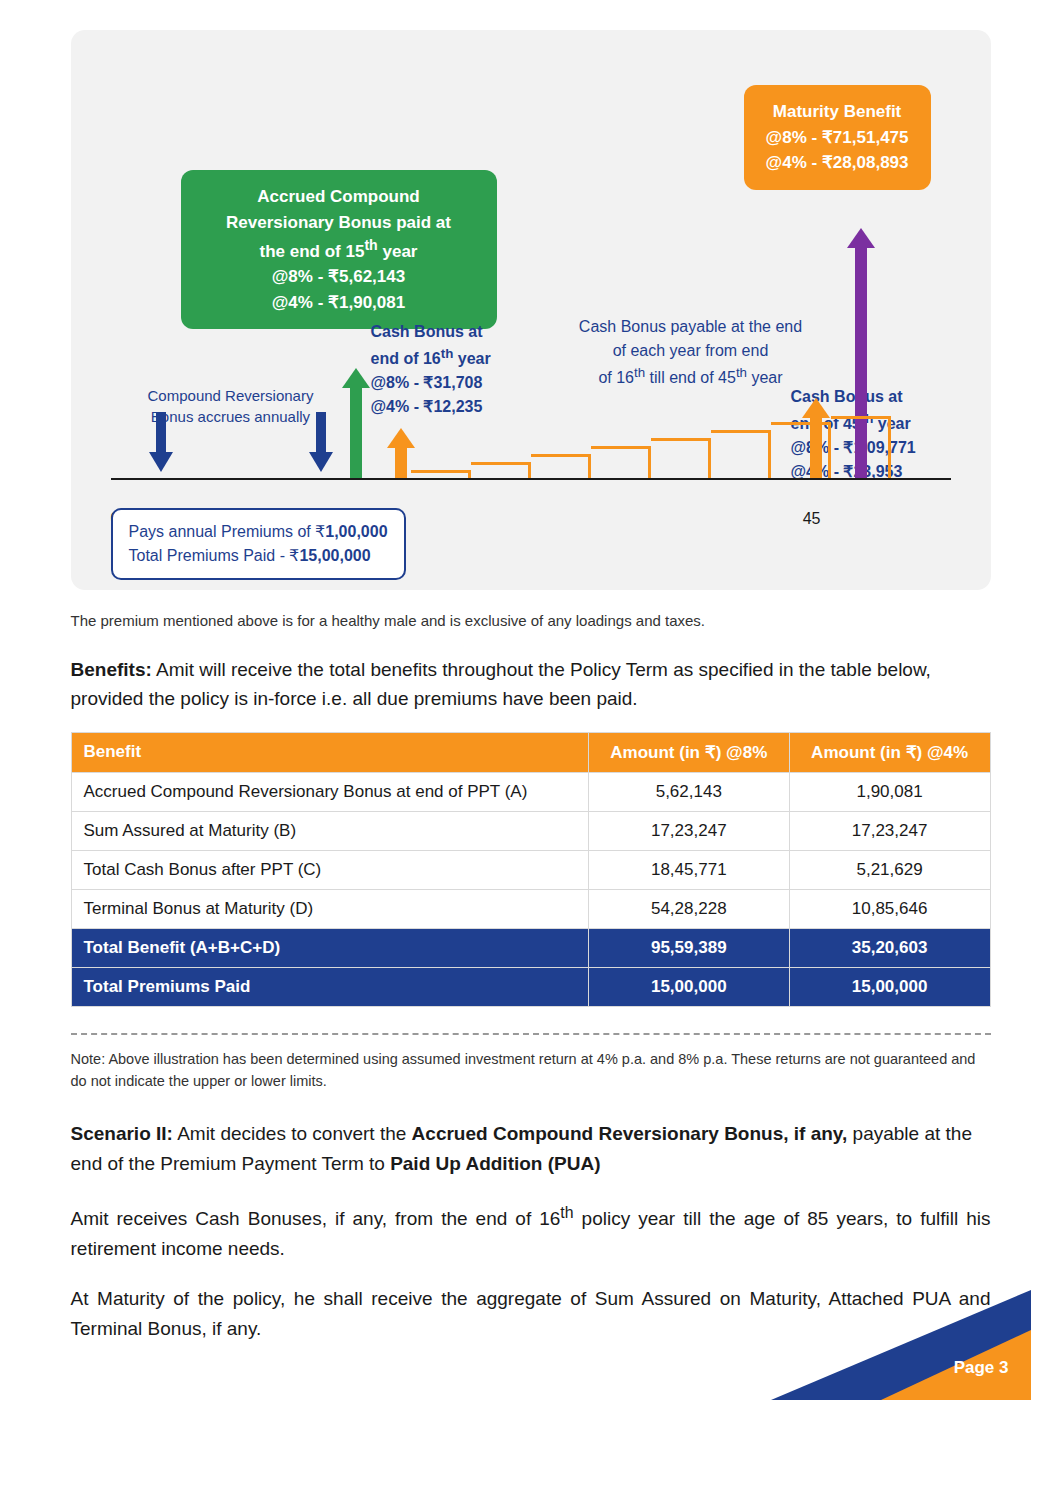Maturity Benefit @8% - ₹71,51,475
@4% - ₹28,08,893
Accrued Compound
Reversionary Bonus paid at
the end of 15th year
@8% - ₹5,62,143
@4% - ₹1,90,081
Cash Bonus at
end of 16th year
@8% - ₹31,708
@4% - ₹12,235
Cash Bonus payable at the end
of each year from end
of 16th till end of 45th year
Compound Reversionary
Bonus accrues annually
Cash Bonus at
end of 45th year
@8% - ₹1,09,771
@4% - ₹23,953
0 1 · · · · · · · · · · 14 15 45
Pays annual Premiums of ₹1,00,000
Total Premiums Paid - ₹15,00,000
The premium mentioned above is for a healthy male and is exclusive of any loadings and taxes.
Benefits: Amit will receive the total benefits throughout the Policy Term as specified in the table below, provided the policy is in-force i.e. all due premiums have been paid.
| Benefit | Amount (in ₹) @8% | Amount (in ₹) @4% |
| --- | --- | --- |
| Accrued Compound Reversionary Bonus at end of PPT (A) | 5,62,143 | 1,90,081 |
| Sum Assured at Maturity (B) | 17,23,247 | 17,23,247 |
| Total Cash Bonus after PPT (C) | 18,45,771 | 5,21,629 |
| Terminal Bonus at Maturity (D) | 54,28,228 | 10,85,646 |
| Total Benefit (A+B+C+D) | 95,59,389 | 35,20,603 |
| Total Premiums Paid | 15,00,000 | 15,00,000 |
Note: Above illustration has been determined using assumed investment return at 4% p.a. and 8% p.a. These returns are not guaranteed and do not indicate the upper or lower limits.
Scenario II: Amit decides to convert the Accrued Compound Reversionary Bonus, if any, payable at the end of the Premium Payment Term to Paid Up Addition (PUA)
Amit receives Cash Bonuses, if any, from the end of 16th policy year till the age of 85 years, to fulfill his retirement income needs.
At Maturity of the policy, he shall receive the aggregate of Sum Assured on Maturity, Attached PUA and Terminal Bonus, if any.
Page 3